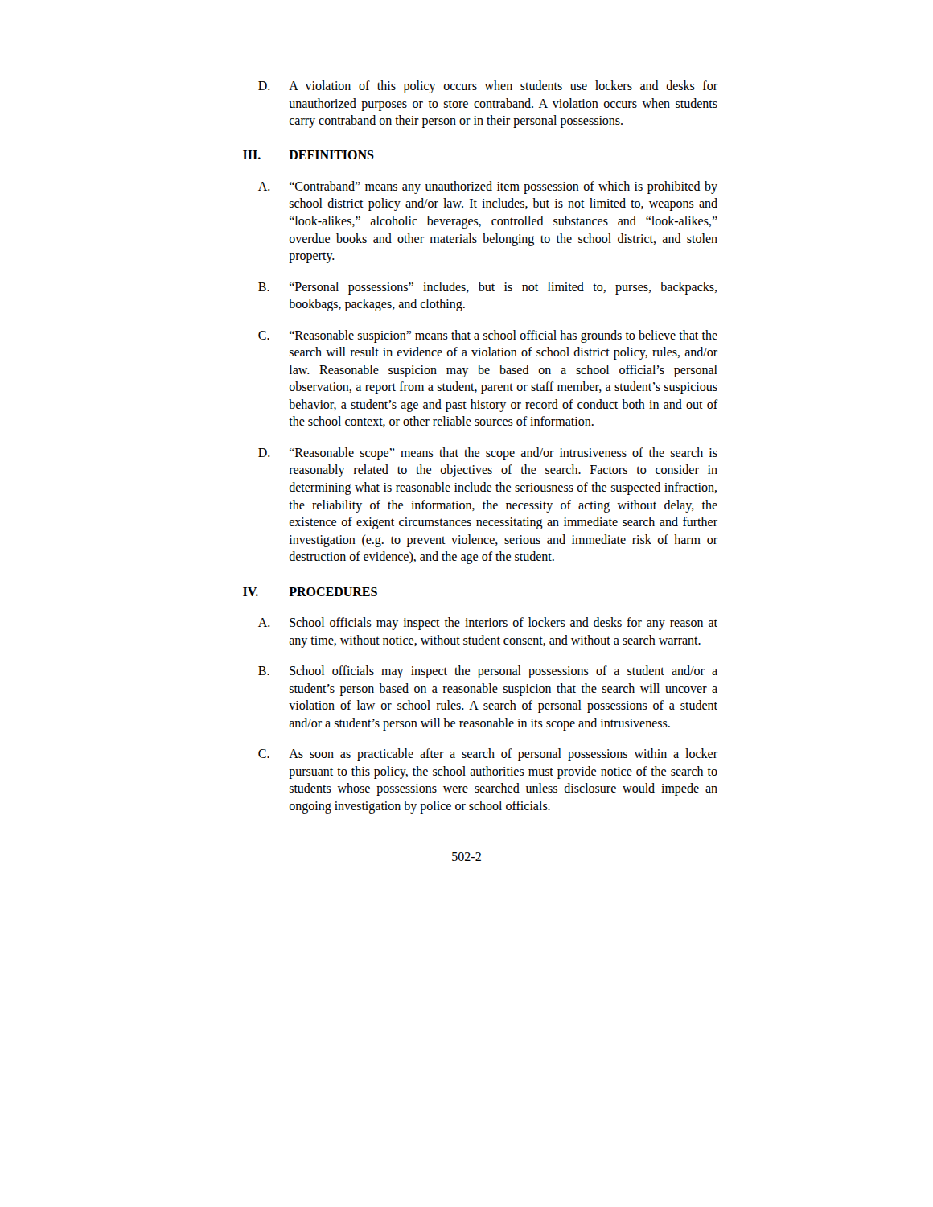D.
A violation of this policy occurs when students use lockers and desks for unauthorized purposes or to store contraband. A violation occurs when students carry contraband on their person or in their personal possessions.
III.
DEFINITIONS
A.
“Contraband” means any unauthorized item possession of which is prohibited by school district policy and/or law. It includes, but is not limited to, weapons and “look-alikes,” alcoholic beverages, controlled substances and “look-alikes,” overdue books and other materials belonging to the school district, and stolen property.
B.
“Personal possessions” includes, but is not limited to, purses, backpacks, bookbags, packages, and clothing.
C.
“Reasonable suspicion” means that a school official has grounds to believe that the search will result in evidence of a violation of school district policy, rules, and/or law. Reasonable suspicion may be based on a school official’s personal observation, a report from a student, parent or staff member, a student’s suspicious behavior, a student’s age and past history or record of conduct both in and out of the school context, or other reliable sources of information.
D.
“Reasonable scope” means that the scope and/or intrusiveness of the search is reasonably related to the objectives of the search. Factors to consider in determining what is reasonable include the seriousness of the suspected infraction, the reliability of the information, the necessity of acting without delay, the existence of exigent circumstances necessitating an immediate search and further investigation (e.g. to prevent violence, serious and immediate risk of harm or destruction of evidence), and the age of the student.
IV.
PROCEDURES
A.
School officials may inspect the interiors of lockers and desks for any reason at any time, without notice, without student consent, and without a search warrant.
B.
School officials may inspect the personal possessions of a student and/or a student’s person based on a reasonable suspicion that the search will uncover a violation of law or school rules. A search of personal possessions of a student and/or a student’s person will be reasonable in its scope and intrusiveness.
C.
As soon as practicable after a search of personal possessions within a locker pursuant to this policy, the school authorities must provide notice of the search to students whose possessions were searched unless disclosure would impede an ongoing investigation by police or school officials.
502-2